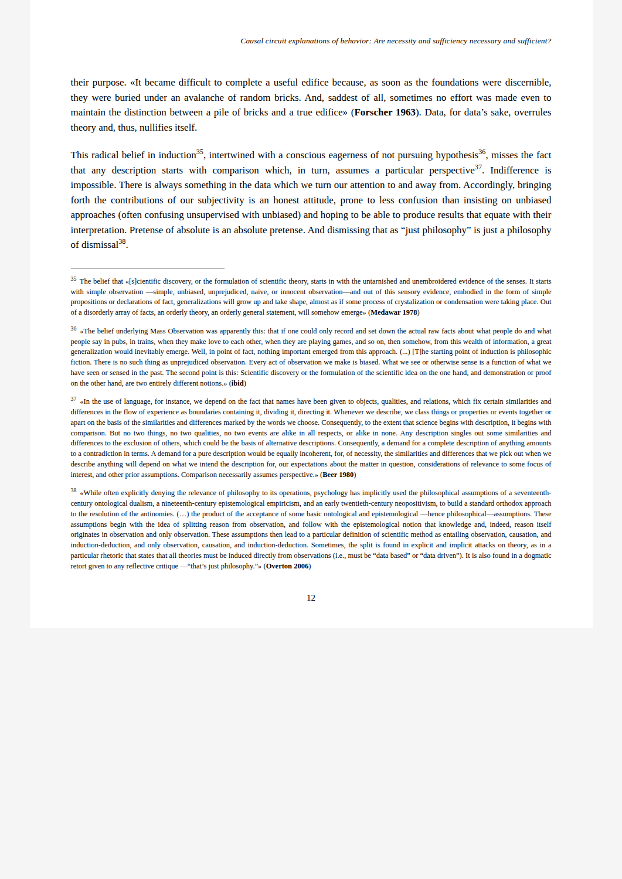Causal circuit explanations of behavior: Are necessity and sufficiency necessary and sufficient?
their purpose. «It became difficult to complete a useful edifice because, as soon as the foundations were discernible, they were buried under an avalanche of random bricks. And, saddest of all, sometimes no effort was made even to maintain the distinction between a pile of bricks and a true edifice» (Forscher 1963). Data, for data’s sake, overrules theory and, thus, nullifies itself.
This radical belief in induction35, intertwined with a conscious eagerness of not pursuing hypothesis36, misses the fact that any description starts with comparison which, in turn, assumes a particular perspective37. Indifference is impossible. There is always something in the data which we turn our attention to and away from. Accordingly, bringing forth the contributions of our subjectivity is an honest attitude, prone to less confusion than insisting on unbiased approaches (often confusing unsupervised with unbiased) and hoping to be able to produce results that equate with their interpretation. Pretense of absolute is an absolute pretense. And dismissing that as “just philosophy” is just a philosophy of dismissal38.
35 The belief that «[s]cientific discovery, or the formulation of scientific theory, starts in with the untarnished and unembroidered evidence of the senses. It starts with simple observation —simple, unbiased, unprejudiced, naive, or innocent observation—and out of this sensory evidence, embodied in the form of simple propositions or declarations of fact, generalizations will grow up and take shape, almost as if some process of crystalization or condensation were taking place. Out of a disorderly array of facts, an orderly theory, an orderly general statement, will somehow emerge» (Medawar 1978)
36 «The belief underlying Mass Observation was apparently this: that if one could only record and set down the actual raw facts about what people do and what people say in pubs, in trains, when they make love to each other, when they are playing games, and so on, then somehow, from this wealth of information, a great generalization would inevitably emerge. Well, in point of fact, nothing important emerged from this approach. (...) [T]he starting point of induction is philosophic fiction. There is no such thing as unprejudiced observation. Every act of observation we make is biased. What we see or otherwise sense is a function of what we have seen or sensed in the past. The second point is this: Scientific discovery or the formulation of the scientific idea on the one hand, and demonstration or proof on the other hand, are two entirely different notions.» (ibid)
37 «In the use of language, for instance, we depend on the fact that names have been given to objects, qualities, and relations, which fix certain similarities and differences in the flow of experience as boundaries containing it, dividing it, directing it. Whenever we describe, we class things or properties or events together or apart on the basis of the similarities and differences marked by the words we choose. Consequently, to the extent that science begins with description, it begins with comparison. But no two things, no two qualities, no two events are alike in all respects, or alike in none. Any description singles out some similarities and differences to the exclusion of others, which could be the basis of alternative descriptions. Consequently, a demand for a complete description of anything amounts to a contradiction in terms. A demand for a pure description would be equally incoherent, for, of necessity, the similarities and differences that we pick out when we describe anything will depend on what we intend the description for, our expectations about the matter in question, considerations of relevance to some focus of interest, and other prior assumptions. Comparison necessarily assumes perspective.» (Beer 1980)
38 «While often explicitly denying the relevance of philosophy to its operations, psychology has implicitly used the philosophical assumptions of a seventeenth-century ontological dualism, a nineteenth-century epistemological empiricism, and an early twentieth-century neopositivism, to build a standard orthodox approach to the resolution of the antinomies. (…) the product of the acceptance of some basic ontological and epistemological —hence philosophical—assumptions. These assumptions begin with the idea of splitting reason from observation, and follow with the epistemological notion that knowledge and, indeed, reason itself originates in observation and only observation. These assumptions then lead to a particular definition of scientific method as entailing observation, causation, and induction-deduction, and only observation, causation, and induction-deduction. Sometimes, the split is found in explicit and implicit attacks on theory, as in a particular rhetoric that states that all theories must be induced directly from observations (i.e., must be “data based” or “data driven”). It is also found in a dogmatic retort given to any reflective critique —“that’s just philosophy.”» (Overton 2006)
12